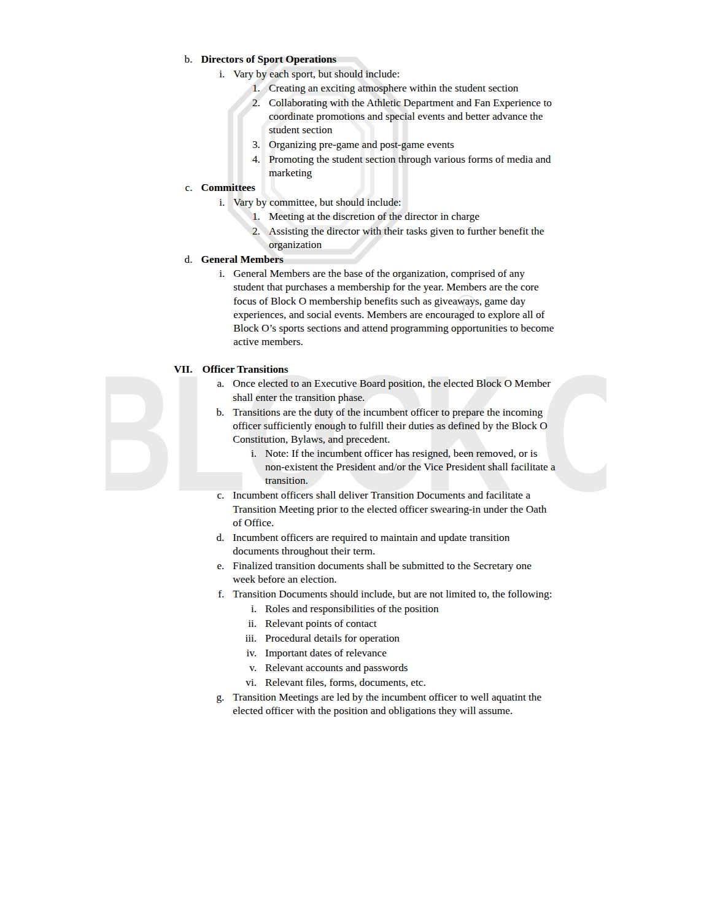BLOCK O
®
Directors of Sport Operations
Vary by each sport, but should include:
Creating an exciting atmosphere within the student section
Collaborating with the Athletic Department and Fan Experience to coordinate promotions and special events and better advance the student section
Organizing pre-game and post-game events
Promoting the student section through various forms of media and marketing
Committees
Vary by committee, but should include:
Meeting at the discretion of the director in charge
Assisting the director with their tasks given to further benefit the organization
General Members
General Members are the base of the organization, comprised of any student that purchases a membership for the year. Members are the core focus of Block O membership benefits such as giveaways, game day experiences, and social events. Members are encouraged to explore all of Block O’s sports sections and attend programming opportunities to become active members.
Officer Transitions
Once elected to an Executive Board position, the elected Block O Member shall enter the transition phase.
Transitions are the duty of the incumbent officer to prepare the incoming officer sufficiently enough to fulfill their duties as defined by the Block O Constitution, Bylaws, and precedent.
Note: If the incumbent officer has resigned, been removed, or is non-existent the President and/or the Vice President shall facilitate a transition.
Incumbent officers shall deliver Transition Documents and facilitate a Transition Meeting prior to the elected officer swearing-in under the Oath of Office.
Incumbent officers are required to maintain and update transition documents throughout their term.
Finalized transition documents shall be submitted to the Secretary one week before an election.
Transition Documents should include, but are not limited to, the following:
Roles and responsibilities of the position
Relevant points of contact
Procedural details for operation
Important dates of relevance
Relevant accounts and passwords
Relevant files, forms, documents, etc.
Transition Meetings are led by the incumbent officer to well aquatint the elected officer with the position and obligations they will assume.